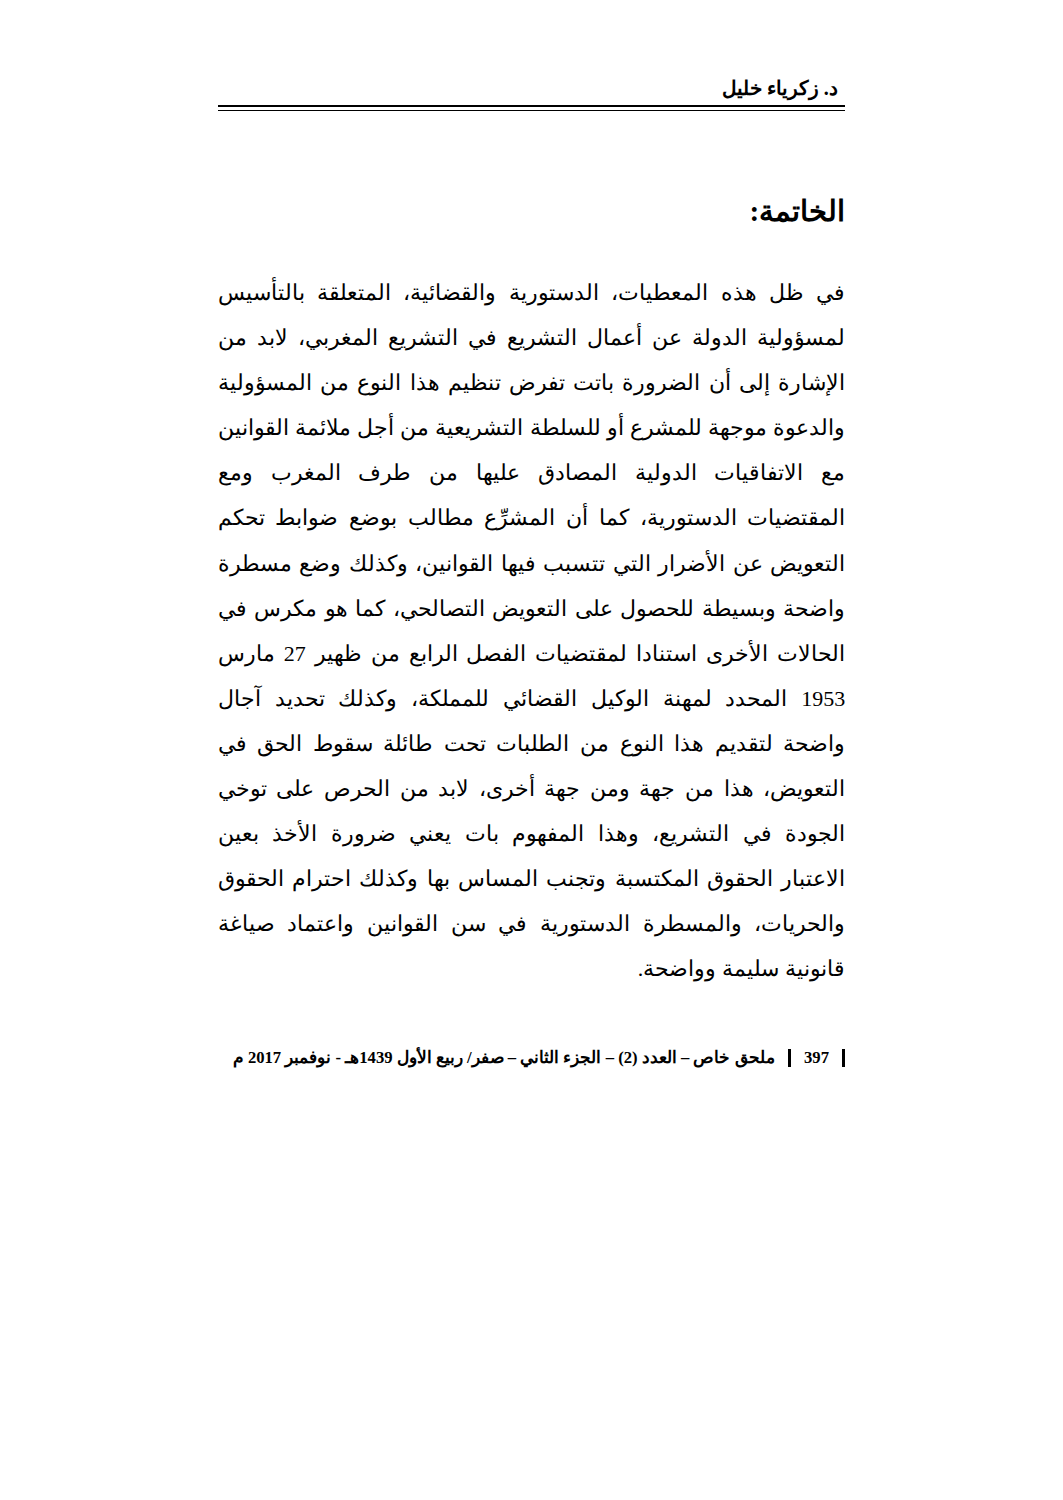د. زكرياء خليل
الخاتمة:
في ظل هذه المعطيات، الدستورية والقضائية، المتعلقة بالتأسيس لمسؤولية الدولة عن أعمال التشريع في التشريع المغربي، لابد من الإشارة إلى أن الضرورة باتت تفرض تنظيم هذا النوع من المسؤولية والدعوة موجهة للمشرع أو للسلطة التشريعية من أجل ملائمة القوانين مع الاتفاقيات الدولية المصادق عليها من طرف المغرب ومع المقتضيات الدستورية، كما أن المشرِّع مطالب بوضع ضوابط تحكم التعويض عن الأضرار التي تتسبب فيها القوانين، وكذلك وضع مسطرة واضحة وبسيطة للحصول على التعويض التصالحي، كما هو مكرس في الحالات الأخرى استنادا لمقتضيات الفصل الرابع من ظهير 27 مارس 1953 المحدد لمهنة الوكيل القضائي للمملكة، وكذلك تحديد آجال واضحة لتقديم هذا النوع من الطلبات تحت طائلة سقوط الحق في التعويض، هذا من جهة ومن جهة أخرى، لابد من الحرص على توخي الجودة في التشريع، وهذا المفهوم بات يعني ضرورة الأخذ بعين الاعتبار الحقوق المكتسبة وتجنب المساس بها وكذلك احترام الحقوق والحريات، والمسطرة الدستورية في سن القوانين واعتماد صياغة قانونية سليمة وواضحة.
397 ملحق خاص – العدد (2) – الجزء الثاني – صفر/ ربيع الأول 1439هـ - نوفمبر 2017 م